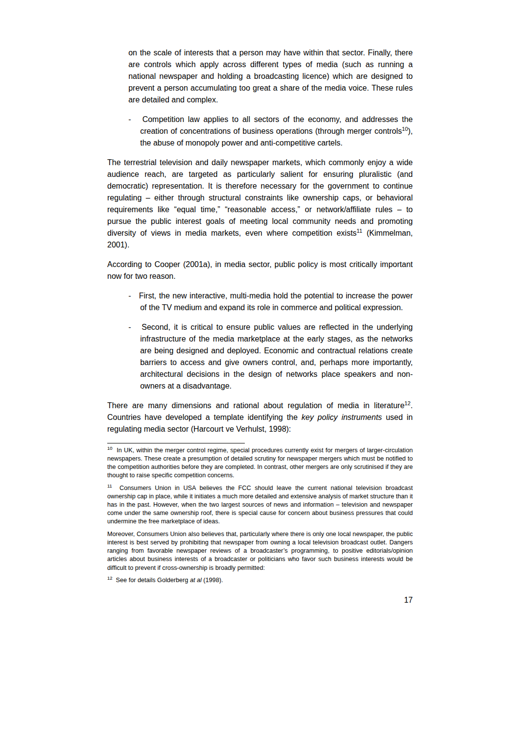on the scale of interests that a person may have within that sector. Finally, there are controls which apply across different types of media (such as running a national newspaper and holding a broadcasting licence) which are designed to prevent a person accumulating too great a share of the media voice. These rules are detailed and complex.
- Competition law applies to all sectors of the economy, and addresses the creation of concentrations of business operations (through merger controls10), the abuse of monopoly power and anti-competitive cartels.
The terrestrial television and daily newspaper markets, which commonly enjoy a wide audience reach, are targeted as particularly salient for ensuring pluralistic (and democratic) representation. It is therefore necessary for the government to continue regulating – either through structural constraints like ownership caps, or behavioral requirements like “equal time,” “reasonable access,” or network/affiliate rules – to pursue the public interest goals of meeting local community needs and promoting diversity of views in media markets, even where competition exists11 (Kimmelman, 2001).
According to Cooper (2001a), in media sector, public policy is most critically important now for two reason.
- First, the new interactive, multi-media hold the potential to increase the power of the TV medium and expand its role in commerce and political expression.
- Second, it is critical to ensure public values are reflected in the underlying infrastructure of the media marketplace at the early stages, as the networks are being designed and deployed. Economic and contractual relations create barriers to access and give owners control, and, perhaps more importantly, architectural decisions in the design of networks place speakers and non-owners at a disadvantage.
There are many dimensions and rational about regulation of media in literature12. Countries have developed a template identifying the key policy instruments used in regulating media sector (Harcourt ve Verhulst, 1998):
10 In UK, within the merger control regime, special procedures currently exist for mergers of larger-circulation newspapers. These create a presumption of detailed scrutiny for newspaper mergers which must be notified to the competition authorities before they are completed. In contrast, other mergers are only scrutinised if they are thought to raise specific competition concerns.
11 Consumers Union in USA believes the FCC should leave the current national television broadcast ownership cap in place, while it initiates a much more detailed and extensive analysis of market structure than it has in the past. However, when the two largest sources of news and information – television and newspaper come under the same ownership roof, there is special cause for concern about business pressures that could undermine the free marketplace of ideas.
Moreover, Consumers Union also believes that, particularly where there is only one local newspaper, the public interest is best served by prohibiting that newspaper from owning a local television broadcast outlet. Dangers ranging from favorable newspaper reviews of a broadcaster’s programming, to positive editorials/opinion articles about business interests of a broadcaster or politicians who favor such business interests would be difficult to prevent if cross-ownership is broadly permitted:
12 See for details Golderberg at al (1998).
17